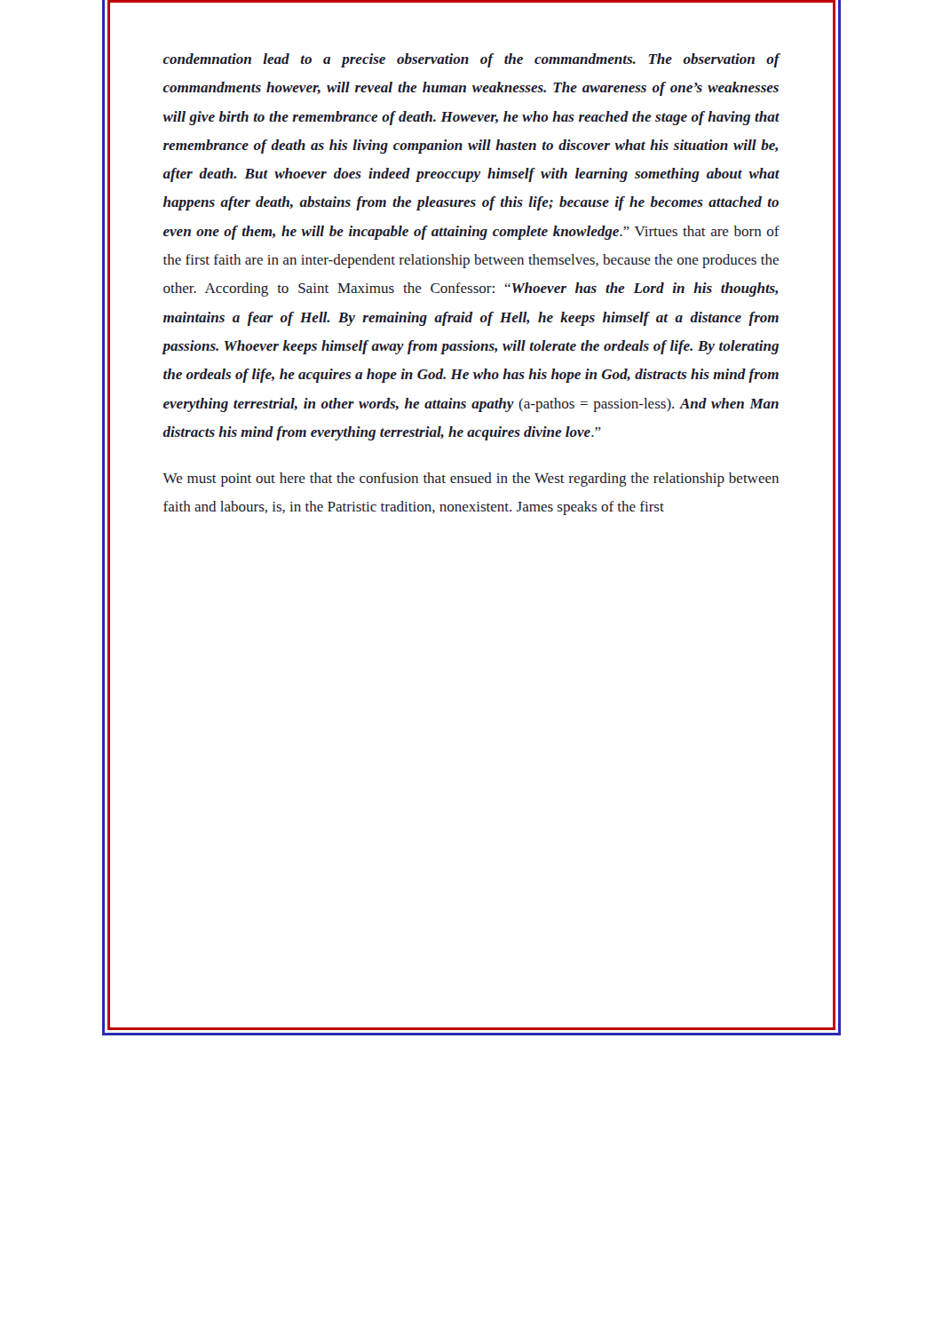condemnation lead to a precise observation of the commandments. The observation of commandments however, will reveal the human weaknesses. The awareness of one’s weaknesses will give birth to the remembrance of death. However, he who has reached the stage of having that remembrance of death as his living companion will hasten to discover what his situation will be, after death. But whoever does indeed preoccupy himself with learning something about what happens after death, abstains from the pleasures of this life; because if he becomes attached to even one of them, he will be incapable of attaining complete knowledge.” Virtues that are born of the first faith are in an inter-dependent relationship between themselves, because the one produces the other. According to Saint Maximus the Confessor: “Whoever has the Lord in his thoughts, maintains a fear of Hell. By remaining afraid of Hell, he keeps himself at a distance from passions. Whoever keeps himself away from passions, will tolerate the ordeals of life. By tolerating the ordeals of life, he acquires a hope in God. He who has his hope in God, distracts his mind from everything terrestrial, in other words, he attains apathy (a-pathos = passion-less). And when Man distracts his mind from everything terrestrial, he acquires divine love.”
We must point out here that the confusion that ensued in the West regarding the relationship between faith and labours, is, in the Patristic tradition, nonexistent. James speaks of the first